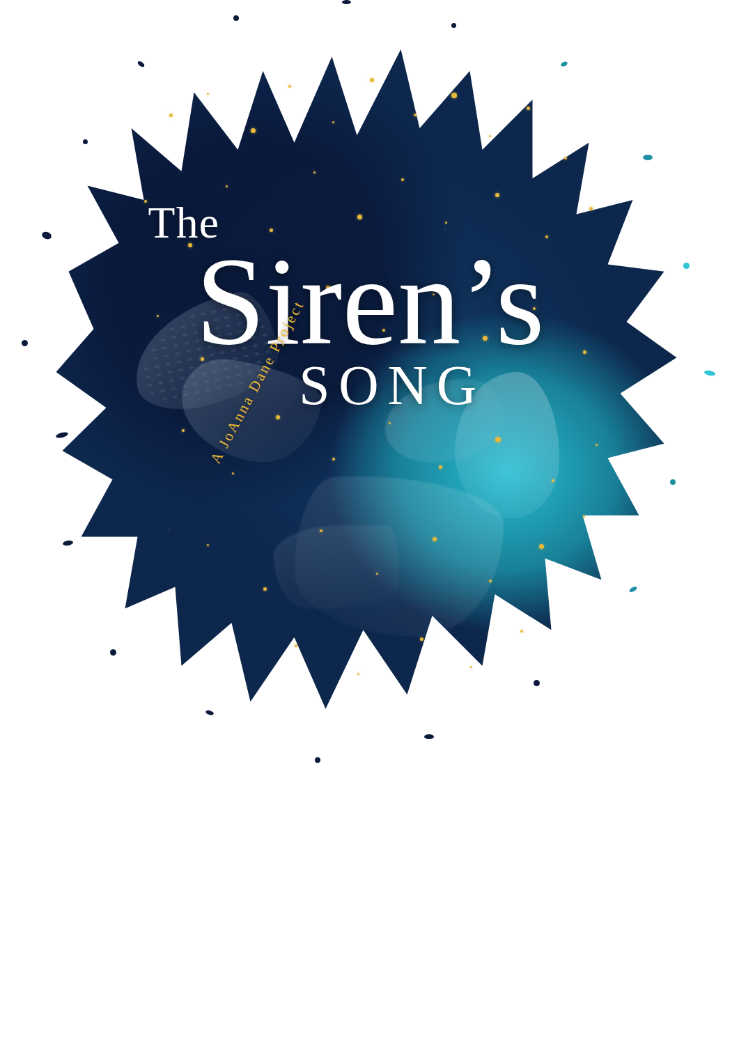The Siren’s Song
A JoAnna Dane Project
The Siren's Song — A JoAnna Dane Project